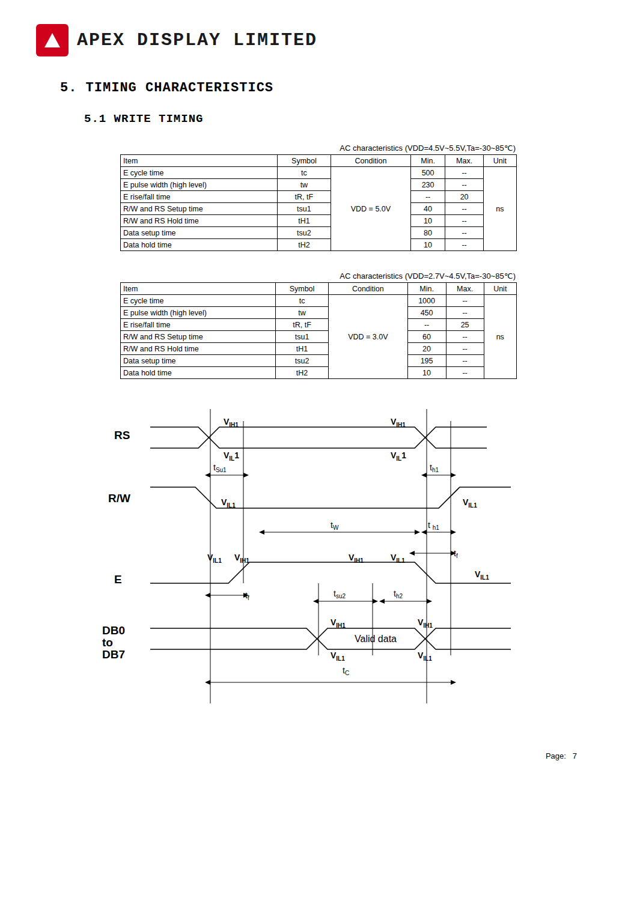APEX DISPLAY LIMITED
5. TIMING CHARACTERISTICS
5.1 WRITE TIMING
AC characteristics (VDD=4.5V~5.5V,Ta=-30~85℃)
| Item | Symbol | Condition | Min. | Max. | Unit |
| --- | --- | --- | --- | --- | --- |
| E cycle time | tc | VDD = 5.0V | 500 | -- | ns |
| E pulse width (high level) | tw | 230 | -- |
| E rise/fall time | tR, tF | -- | 20 |
| R/W and RS Setup time | tsu1 | 40 | -- |
| R/W and RS Hold time | tH1 | 10 | -- |
| Data setup time | tsu2 | 80 | -- |
| Data hold time | tH2 | 10 | -- |
AC characteristics (VDD=2.7V~4.5V,Ta=-30~85℃)
| Item | Symbol | Condition | Min. | Max. | Unit |
| --- | --- | --- | --- | --- | --- |
| E cycle time | tc | VDD = 3.0V | 1000 | -- | ns |
| E pulse width (high level) | tw | 450 | -- |
| E rise/fall time | tR, tF | -- | 25 |
| R/W and RS Setup time | tsu1 | 60 | -- |
| R/W and RS Hold time | tH1 | 20 | -- |
| Data setup time | tsu2 | 195 | -- |
| Data hold time | tH2 | 10 | -- |
RS VIH1 VIH1 VIL1 VIL1 tSu1 th1 R/W VIL1 VIL1 tW t h1 tf E VIL1 VIH1 VIH1 VIL1 VIL1 tf tsu2 th2 DB0 to DB7 VIH1 VIH1 VIL1 VIL1 Valid data tC
Page: 7